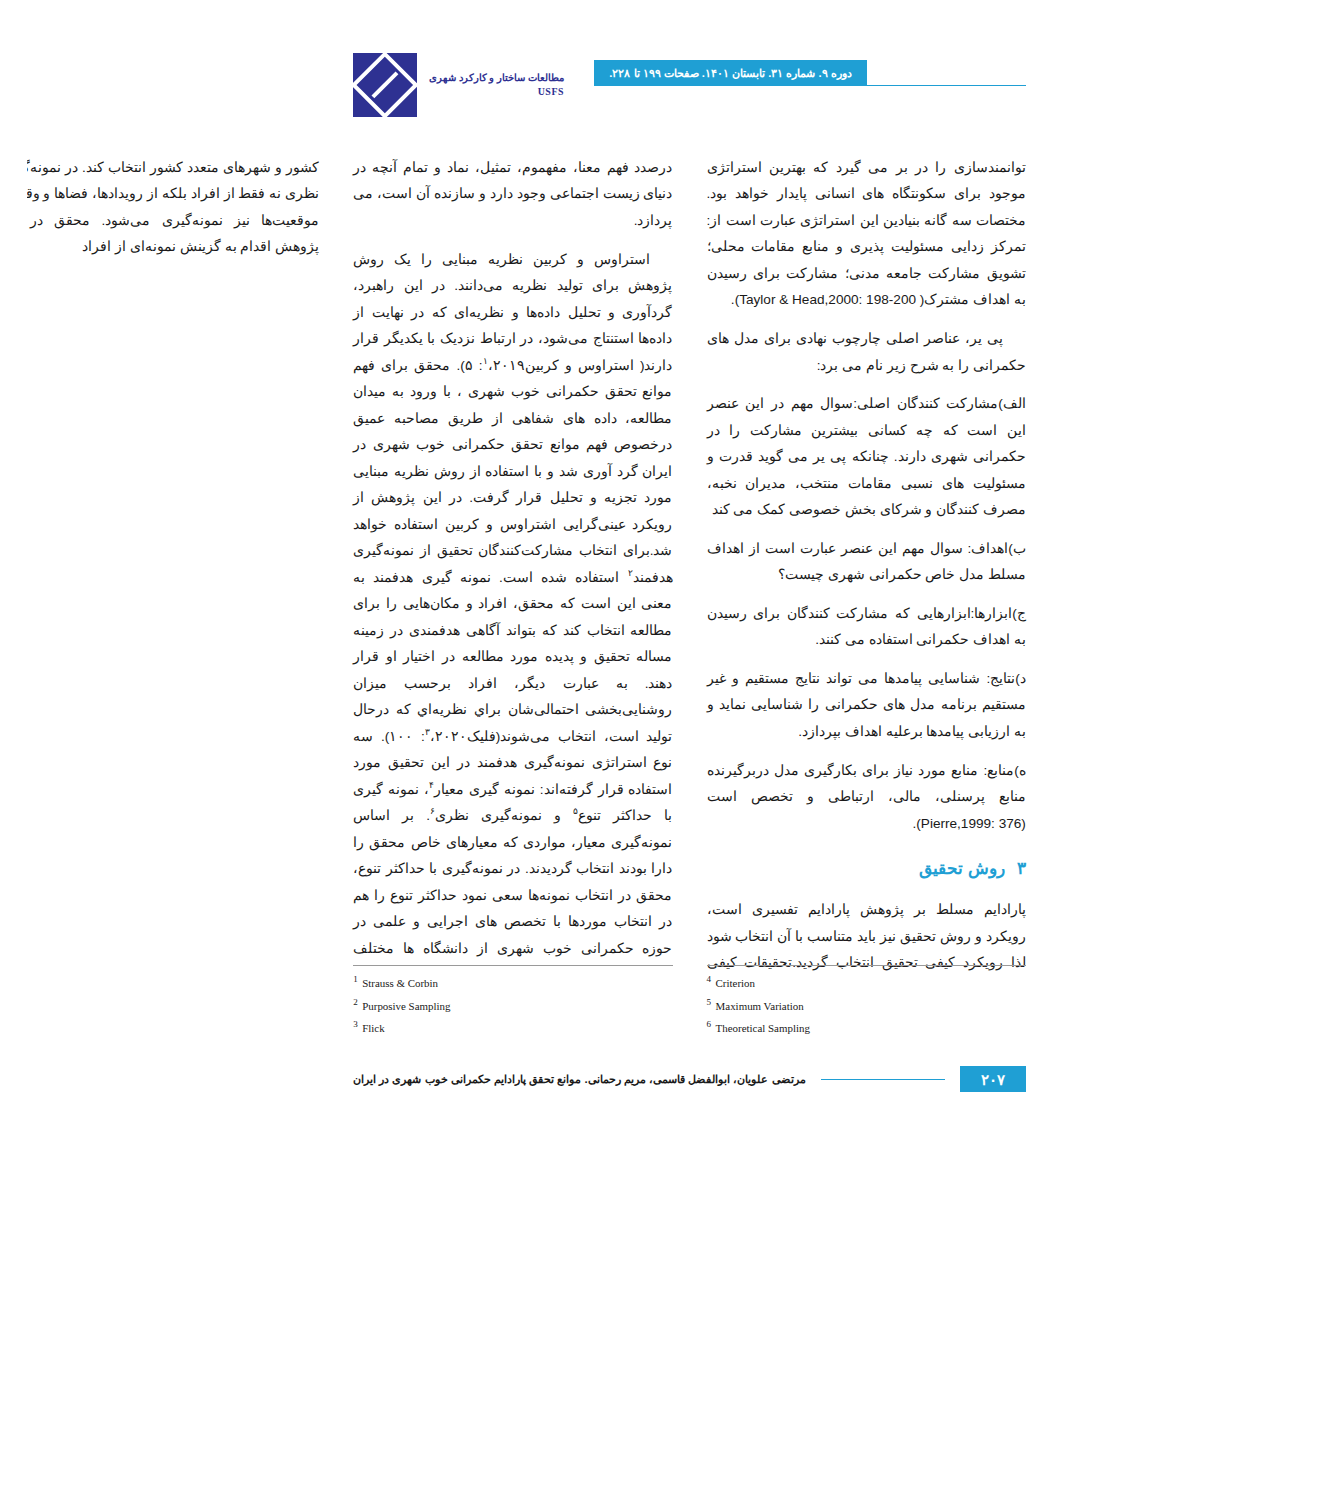دوره ۹. شماره ۳۱. تابستان ۱۴۰۱. صفحات ۱۹۹ تا ۲۲۸.
مطالعات ساختار و کارکرد شهری
USFS
توانمندسازی را در بر می گیرد که بهترین استراتژی موجود برای سکونتگاه های انسانی پایدار خواهد بود. مختصات سه گانه بنیادین این استراتژی عبارت است از: تمرکز زدایی مسئولیت پذیری و منابع مقامات محلی؛ تشویق مشارکت جامعه مدنی؛ مشارکت برای رسیدن به اهداف مشترک( Taylor & Head,2000: 198-200).
پی یر، عناصر اصلی چارچوب نهادی برای مدل های حکمرانی را به شرح زیر نام می برد:
الف)مشارکت کنندگان اصلی:سوال مهم در این عنصر این است که چه کسانی بیشترین مشارکت را در حکمرانی شهری دارند. چنانکه پی یر می گوید قدرت و مسئولیت های نسبی مقامات منتخب، مدیران نخبه، مصرف کنندگان و شرکای بخش خصوصی کمک می کند
ب)اهداف: سوال مهم این عنصر عبارت است از اهداف مسلط مدل خاص حکمرانی شهری چیست؟
ج)ابزارها:ابزارهایی که مشارکت کنندگان برای رسیدن به اهداف حکمرانی استفاده می کنند.
د)نتایج: شناسایی پیامدها می تواند نتایج مستقیم و غیر مستقیم برنامه مدل های حکمرانی را شناسایی نماید و به ارزیابی پیامدها برعلیه اهداف بپردازد.
ه)منابع: منابع مورد نیاز برای بکارگیری مدل دربرگیرنده منابع پرسنلی، مالی، ارتباطی و تخصص است (Pierre,1999: 376).
۳ روش تحقیق
پارادایم مسلط بر پژوهش پارادایم تفسیری است، رویکرد و روش تحقیق نیز باید متناسب با آن انتخاب شود لذا رویکرد کیفی تحقیق انتخاب گردید.تحقیقات کیفی درصدد فهم معنا، مفهموم، تمثیل، نماد و تمام آنچه در دنیای زیست اجتماعی وجود دارد و سازنده آن است، می پردازد.
استراوس و کربین نظریه مبنایی را یک روش پژوهش برای تولید نظریه می‌دانند. در این راهبرد، گردآوری و تحلیل داده‌ها و نظریه‌ای که در نهایت از داده‌ها استنتاج می‌شود، در ارتباط نزدیک با یکدیگر قرار دارند( استراوس و کربین۱،۲۰۱۹: ۵). محقق برای فهم موانع تحقق حکمرانی خوب شهری ، با ورود به میدان مطالعه، داده های شفاهی از طریق مصاحبه عمیق درخصوص فهم موانع تحقق حکمرانی خوب شهری در ایران گرد آوری شد و با استفاده از روش نظریه مبنایی مورد تجزیه و تحلیل قرار گرفت. در این پژوهش از رویکرد عینی‌گرایی اشتراوس و کربین استفاده خواهد شد.برای انتخاب مشارکت‌کنندگان تحقیق از نمونه‌گیری هدفمند۲ استفاده شده است. نمونه گیری هدفمند به معنی این است که محقق، افراد و مکان‌هایی را برای مطالعه انتخاب کند که بتواند آگاهی هدفمندی در زمینه مساله تحقیق و پدیده مورد مطالعه در اختیار او قرار دهند. به عبارت دیگر، افراد برحسب میزان روشنایی‌بخشی احتمالی‌شان براي نظریه‌اي که درحال تولید است، انتخاب می‌شوند(فلیک۳،۲۰۲۰: ۱۰۰). سه نوع استراتژی نمونه‌گیری هدفمند در این تحقیق مورد استفاده قرار گرفته‌اند: نمونه گیری معیار۴، نمونه گیری با حداکثر تنوع۵ و نمونه‌گیری نظری۶. بر اساس نمونه‌گیری معیار، مواردی که معیارهای خاص محقق را دارا بودند انتخاب گردیدند. در نمونه‌گیری با حداکثر تنوع، محقق در انتخاب نمونه‌ها سعی نمود حداکثر تنوع را هم در انتخاب موردها با تخصص های اجرایی و علمی در حوزه حکمرانی خوب شهری از دانشگاه ها مختلف کشور و شهرهای متعدد کشور انتخاب کند. در نمونه‌گیری نظری نه فقط از افراد بلکه از رویدادها، فضاها و وقایع و موقعیت‌ها نیز نمونه‌گیری می‌شود. محقق در این پژوهش اقدام به گزینش نمونه‌ای از افراد
4 Criterion
5 Maximum Variation
6 Theoretical Sampling
1 Strauss & Corbin
2 Purposive Sampling
3 Flick
۲۰۷
مرتضی علویان، ابوالفضل قاسمی، مریم رحمانی. موانع تحقق پارادایم حکمرانی خوب شهری در ایران